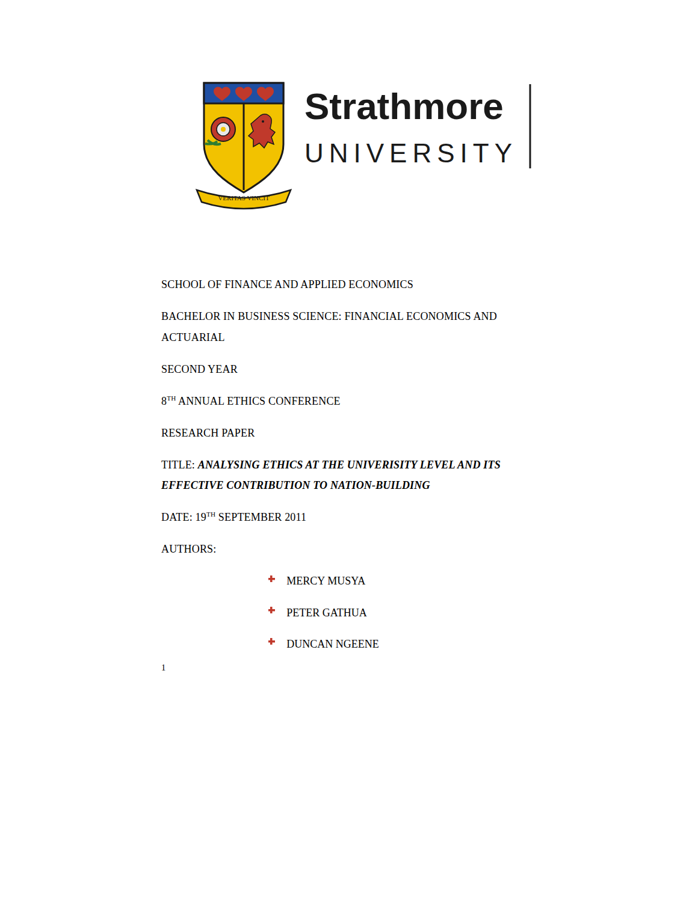Strathmore University VERITAS VINCIT Strathmore UNIVERSITY
SCHOOL OF FINANCE AND APPLIED ECONOMICS
BACHELOR IN BUSINESS SCIENCE: FINANCIAL ECONOMICS AND ACTUARIAL
SECOND YEAR
8TH ANNUAL ETHICS CONFERENCE
RESEARCH PAPER
TITLE: ANALYSING ETHICS AT THE UNIVERISITY LEVEL AND ITS EFFECTIVE CONTRIBUTION TO NATION-BUILDING
DATE: 19TH SEPTEMBER 2011
AUTHORS:
MERCY MUSYA
PETER GATHUA
DUNCAN NGEENE
1